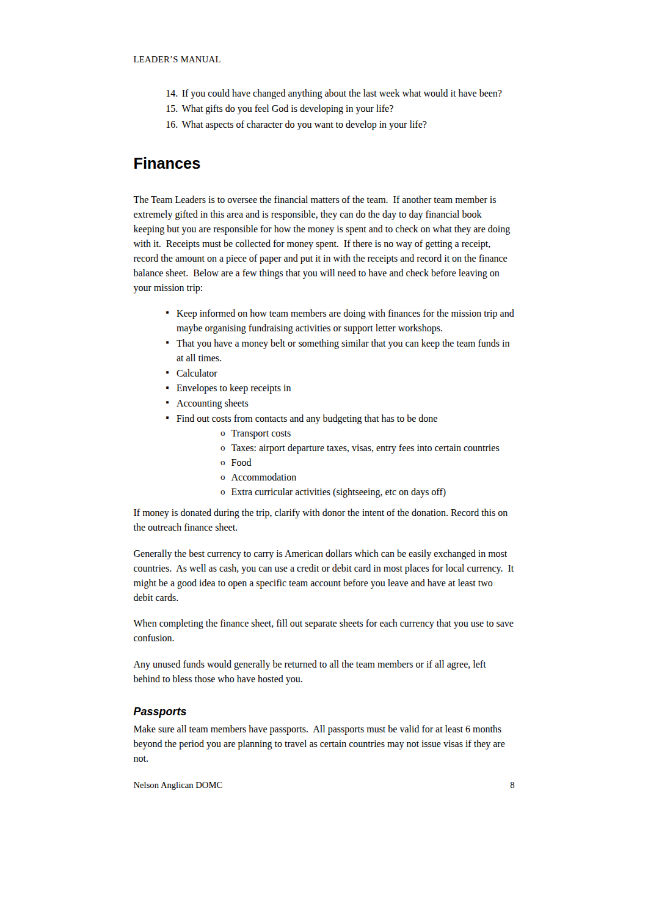LEADER’S MANUAL
If you could have changed anything about the last week what would it have been?
What gifts do you feel God is developing in your life?
What aspects of character do you want to develop in your life?
Finances
The Team Leaders is to oversee the financial matters of the team. If another team member is extremely gifted in this area and is responsible, they can do the day to day financial book keeping but you are responsible for how the money is spent and to check on what they are doing with it. Receipts must be collected for money spent. If there is no way of getting a receipt, record the amount on a piece of paper and put it in with the receipts and record it on the finance balance sheet. Below are a few things that you will need to have and check before leaving on your mission trip:
Keep informed on how team members are doing with finances for the mission trip and maybe organising fundraising activities or support letter workshops.
That you have a money belt or something similar that you can keep the team funds in at all times.
Calculator
Envelopes to keep receipts in
Accounting sheets
Find out costs from contacts and any budgeting that has to be done
Transport costs
Taxes: airport departure taxes, visas, entry fees into certain countries
Food
Accommodation
Extra curricular activities (sightseeing, etc on days off)
If money is donated during the trip, clarify with donor the intent of the donation. Record this on the outreach finance sheet.
Generally the best currency to carry is American dollars which can be easily exchanged in most countries. As well as cash, you can use a credit or debit card in most places for local currency. It might be a good idea to open a specific team account before you leave and have at least two debit cards.
When completing the finance sheet, fill out separate sheets for each currency that you use to save confusion.
Any unused funds would generally be returned to all the team members or if all agree, left behind to bless those who have hosted you.
Passports
Make sure all team members have passports. All passports must be valid for at least 6 months beyond the period you are planning to travel as certain countries may not issue visas if they are not.
Nelson Anglican DOMC 8